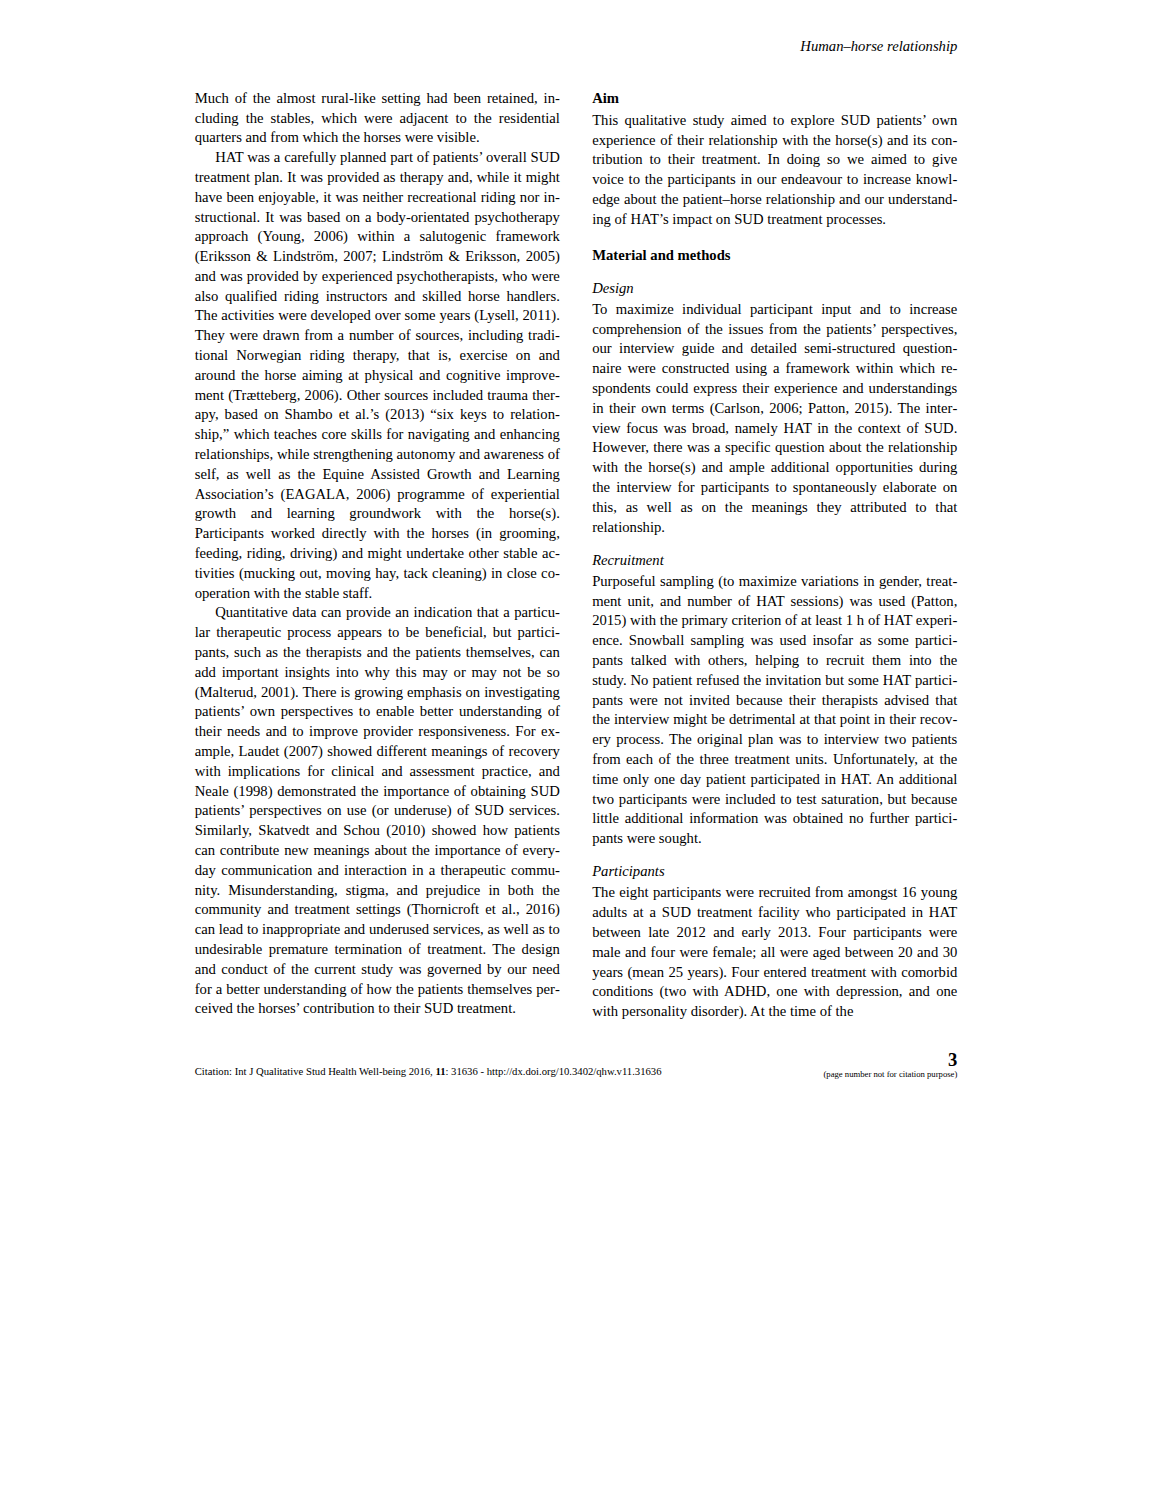Human–horse relationship
Much of the almost rural-like setting had been retained, including the stables, which were adjacent to the residential quarters and from which the horses were visible.
HAT was a carefully planned part of patients’ overall SUD treatment plan. It was provided as therapy and, while it might have been enjoyable, it was neither recreational riding nor instructional. It was based on a body-orientated psychotherapy approach (Young, 2006) within a salutogenic framework (Eriksson & Lindström, 2007; Lindström & Eriksson, 2005) and was provided by experienced psychotherapists, who were also qualified riding instructors and skilled horse handlers. The activities were developed over some years (Lysell, 2011). They were drawn from a number of sources, including traditional Norwegian riding therapy, that is, exercise on and around the horse aiming at physical and cognitive improvement (Trætteberg, 2006). Other sources included trauma therapy, based on Shambo et al.’s (2013) “six keys to relationship,” which teaches core skills for navigating and enhancing relationships, while strengthening autonomy and awareness of self, as well as the Equine Assisted Growth and Learning Association’s (EAGALA, 2006) programme of experiential growth and learning groundwork with the horse(s). Participants worked directly with the horses (in grooming, feeding, riding, driving) and might undertake other stable activities (mucking out, moving hay, tack cleaning) in close cooperation with the stable staff.
Quantitative data can provide an indication that a particular therapeutic process appears to be beneficial, but participants, such as the therapists and the patients themselves, can add important insights into why this may or may not be so (Malterud, 2001). There is growing emphasis on investigating patients’ own perspectives to enable better understanding of their needs and to improve provider responsiveness. For example, Laudet (2007) showed different meanings of recovery with implications for clinical and assessment practice, and Neale (1998) demonstrated the importance of obtaining SUD patients’ perspectives on use (or underuse) of SUD services. Similarly, Skatvedt and Schou (2010) showed how patients can contribute new meanings about the importance of everyday communication and interaction in a therapeutic community. Misunderstanding, stigma, and prejudice in both the community and treatment settings (Thornicroft et al., 2016) can lead to inappropriate and underused services, as well as to undesirable premature termination of treatment. The design and conduct of the current study was governed by our need for a better understanding of how the patients themselves perceived the horses’ contribution to their SUD treatment.
Aim
This qualitative study aimed to explore SUD patients’ own experience of their relationship with the horse(s) and its contribution to their treatment. In doing so we aimed to give voice to the participants in our endeavour to increase knowledge about the patient–horse relationship and our understanding of HAT’s impact on SUD treatment processes.
Material and methods
Design
To maximize individual participant input and to increase comprehension of the issues from the patients’ perspectives, our interview guide and detailed semi-structured questionnaire were constructed using a framework within which respondents could express their experience and understandings in their own terms (Carlson, 2006; Patton, 2015). The interview focus was broad, namely HAT in the context of SUD. However, there was a specific question about the relationship with the horse(s) and ample additional opportunities during the interview for participants to spontaneously elaborate on this, as well as on the meanings they attributed to that relationship.
Recruitment
Purposeful sampling (to maximize variations in gender, treatment unit, and number of HAT sessions) was used (Patton, 2015) with the primary criterion of at least 1 h of HAT experience. Snowball sampling was used insofar as some participants talked with others, helping to recruit them into the study. No patient refused the invitation but some HAT participants were not invited because their therapists advised that the interview might be detrimental at that point in their recovery process. The original plan was to interview two patients from each of the three treatment units. Unfortunately, at the time only one day patient participated in HAT. An additional two participants were included to test saturation, but because little additional information was obtained no further participants were sought.
Participants
The eight participants were recruited from amongst 16 young adults at a SUD treatment facility who participated in HAT between late 2012 and early 2013. Four participants were male and four were female; all were aged between 20 and 30 years (mean 25 years). Four entered treatment with comorbid conditions (two with ADHD, one with depression, and one with personality disorder). At the time of the
Citation: Int J Qualitative Stud Health Well-being 2016, 11: 31636 - http://dx.doi.org/10.3402/qhw.v11.31636
3 (page number not for citation purpose)